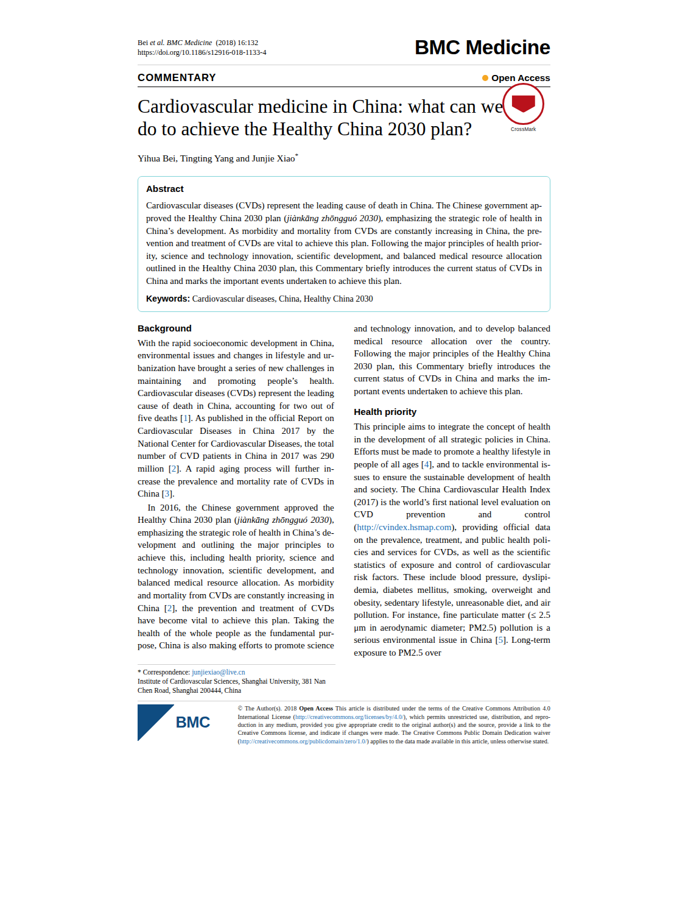Bei et al. BMC Medicine (2018) 16:132 https://doi.org/10.1186/s12916-018-1133-4
BMC Medicine
Commentary Open Access
CrossMark
Cardiovascular medicine in China: what can we do to achieve the Healthy China 2030 plan?
Yihua Bei, Tingting Yang and Junjie Xiao*
Abstract
Cardiovascular diseases (CVDs) represent the leading cause of death in China. The Chinese government approved the Healthy China 2030 plan (jiànkāng zhōngguó 2030), emphasizing the strategic role of health in China’s development. As morbidity and mortality from CVDs are constantly increasing in China, the prevention and treatment of CVDs are vital to achieve this plan. Following the major principles of health priority, science and technology innovation, scientific development, and balanced medical resource allocation outlined in the Healthy China 2030 plan, this Commentary briefly introduces the current status of CVDs in China and marks the important events undertaken to achieve this plan.
Keywords: Cardiovascular diseases, China, Healthy China 2030
Background
With the rapid socioeconomic development in China, environmental issues and changes in lifestyle and urbanization have brought a series of new challenges in maintaining and promoting people’s health. Cardiovascular diseases (CVDs) represent the leading cause of death in China, accounting for two out of five deaths [1]. As published in the official Report on Cardiovascular Diseases in China 2017 by the National Center for Cardiovascular Diseases, the total number of CVD patients in China in 2017 was 290 million [2]. A rapid aging process will further increase the prevalence and mortality rate of CVDs in China [3].
In 2016, the Chinese government approved the Healthy China 2030 plan (jiànkāng zhōngguó 2030), emphasizing the strategic role of health in China’s development and outlining the major principles to achieve this, including health priority, science and technology innovation, scientific development, and balanced medical resource allocation. As morbidity and mortality from CVDs are constantly increasing in China [2], the prevention and treatment of CVDs have become vital to achieve this plan. Taking the health of the whole people as the fundamental purpose, China is also making efforts to promote science and technology innovation, and to develop balanced medical resource allocation over the country. Following the major principles of the Healthy China 2030 plan, this Commentary briefly introduces the current status of CVDs in China and marks the important events undertaken to achieve this plan.
Health priority
This principle aims to integrate the concept of health in the development of all strategic policies in China. Efforts must be made to promote a healthy lifestyle in people of all ages [4], and to tackle environmental issues to ensure the sustainable development of health and society. The China Cardiovascular Health Index (2017) is the world’s first national level evaluation on CVD prevention and control (http://cvindex.hsmap.com), providing official data on the prevalence, treatment, and public health policies and services for CVDs, as well as the scientific statistics of exposure and control of cardiovascular risk factors. These include blood pressure, dyslipidemia, diabetes mellitus, smoking, overweight and obesity, sedentary lifestyle, unreasonable diet, and air pollution. For instance, fine particulate matter (≤ 2.5 μm in aerodynamic diameter; PM2.5) pollution is a serious environmental issue in China [5]. Long-term exposure to PM2.5 over
* Correspondence: junjiexiao@live.cn
Institute of Cardiovascular Sciences, Shanghai University, 381 Nan Chen Road, Shanghai 200444, China
BMC
© The Author(s). 2018 Open Access This article is distributed under the terms of the Creative Commons Attribution 4.0 International License (http://creativecommons.org/licenses/by/4.0/), which permits unrestricted use, distribution, and reproduction in any medium, provided you give appropriate credit to the original author(s) and the source, provide a link to the Creative Commons license, and indicate if changes were made. The Creative Commons Public Domain Dedication waiver (http://creativecommons.org/publicdomain/zero/1.0/) applies to the data made available in this article, unless otherwise stated.